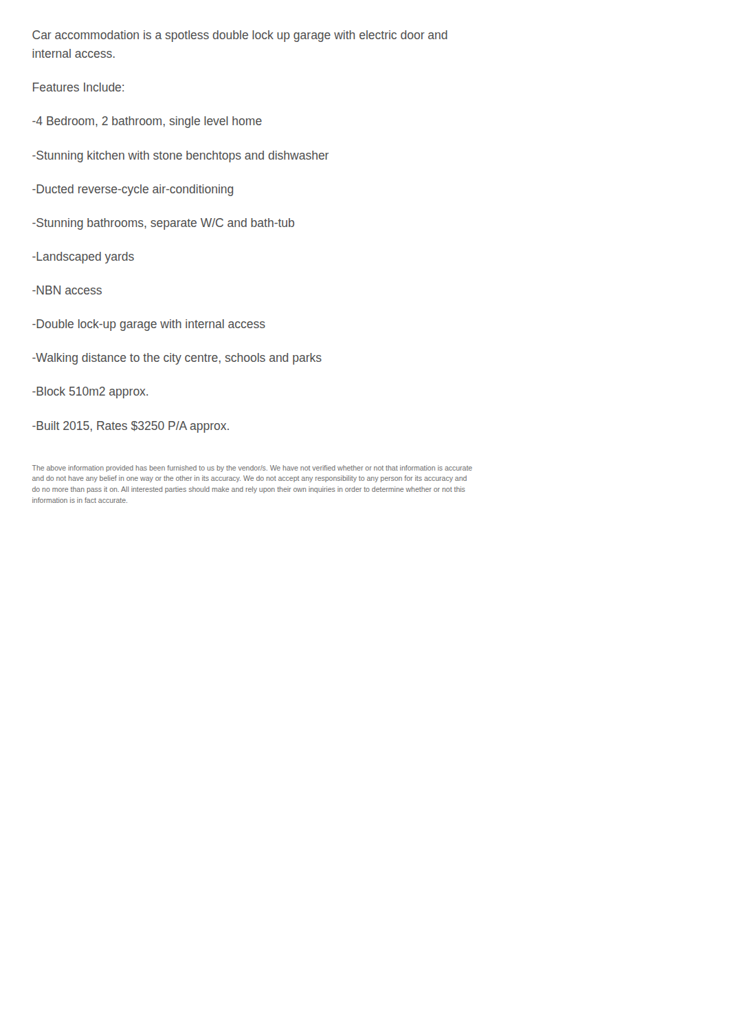Car accommodation is a spotless double lock up garage with electric door and internal access.
Features Include:
-4 Bedroom, 2 bathroom, single level home
-Stunning kitchen with stone benchtops and dishwasher
-Ducted reverse-cycle air-conditioning
-Stunning bathrooms, separate W/C and bath-tub
-Landscaped yards
-NBN access
-Double lock-up garage with internal access
-Walking distance to the city centre, schools and parks
-Block 510m2 approx.
-Built 2015, Rates $3250 P/A approx.
The above information provided has been furnished to us by the vendor/s. We have not verified whether or not that information is accurate and do not have any belief in one way or the other in its accuracy. We do not accept any responsibility to any person for its accuracy and do no more than pass it on. All interested parties should make and rely upon their own inquiries in order to determine whether or not this information is in fact accurate.